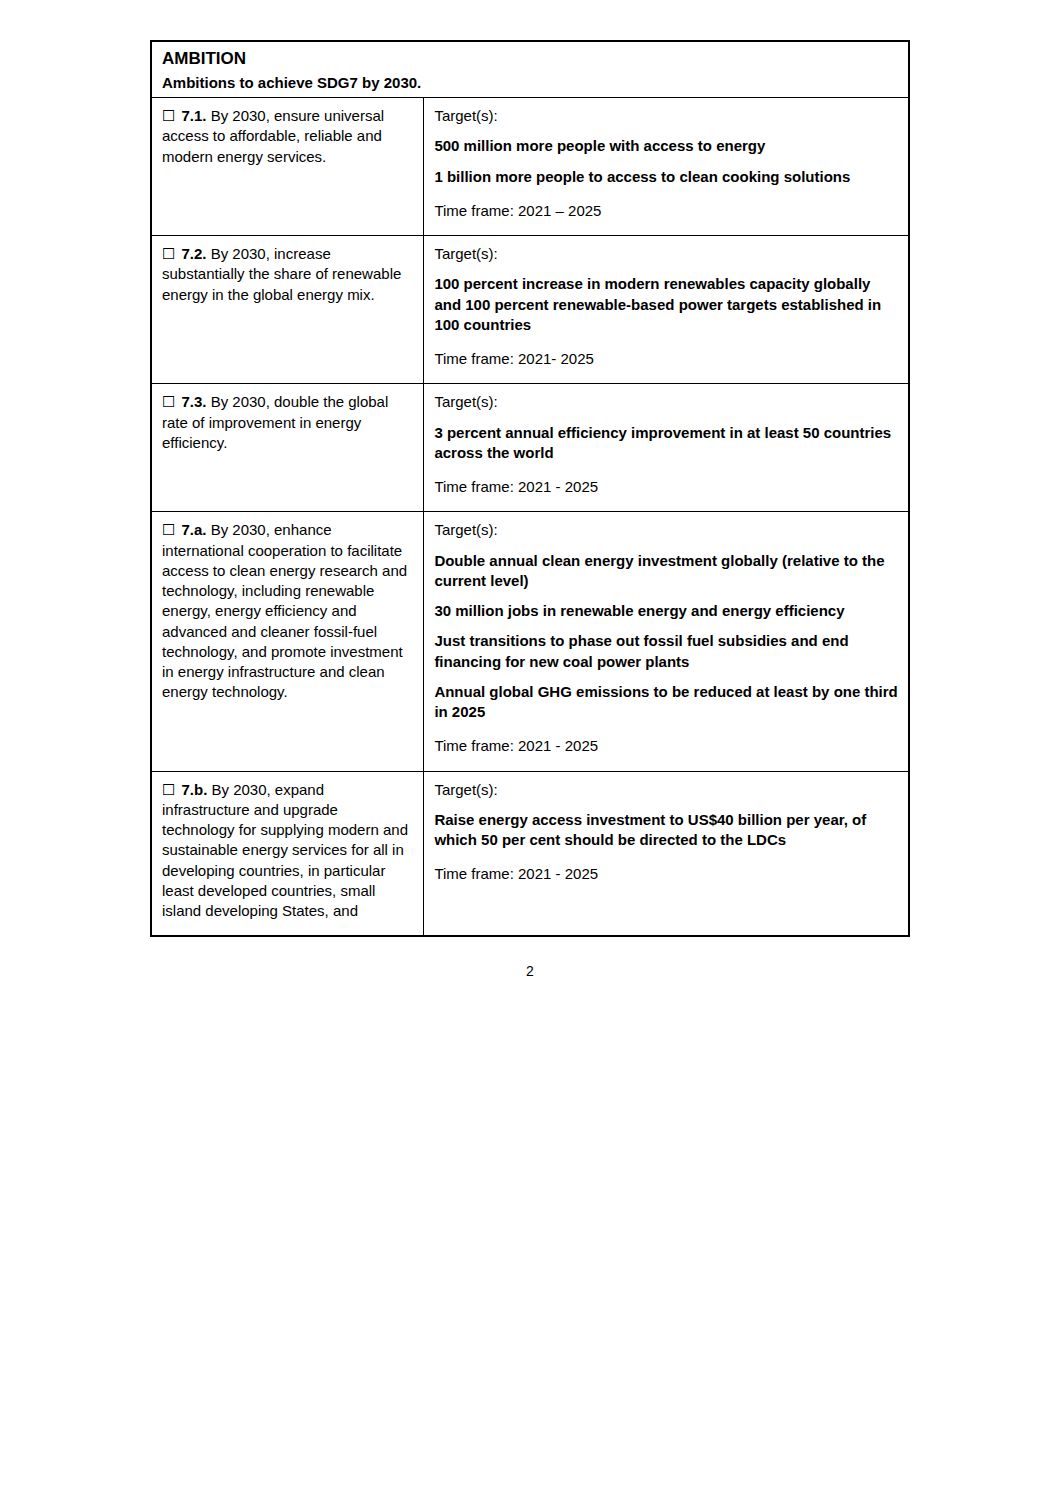| AMBITION Ambitions to achieve SDG7 by 2030. |
| ☐ 7.1. By 2030, ensure universal access to affordable, reliable and modern energy services. | Target(s): 500 million more people with access to energy 1 billion more people to access to clean cooking solutions Time frame: 2021 – 2025 |
| ☐ 7.2. By 2030, increase substantially the share of renewable energy in the global energy mix. | Target(s): 100 percent increase in modern renewables capacity globally and 100 percent renewable-based power targets established in 100 countries Time frame: 2021- 2025 |
| ☐ 7.3. By 2030, double the global rate of improvement in energy efficiency. | Target(s): 3 percent annual efficiency improvement in at least 50 countries across the world Time frame: 2021 - 2025 |
| ☐ 7.a. By 2030, enhance international cooperation to facilitate access to clean energy research and technology, including renewable energy, energy efficiency and advanced and cleaner fossil-fuel technology, and promote investment in energy infrastructure and clean energy technology. | Target(s): Double annual clean energy investment globally (relative to the current level) 30 million jobs in renewable energy and energy efficiency Just transitions to phase out fossil fuel subsidies and end financing for new coal power plants Annual global GHG emissions to be reduced at least by one third in 2025 Time frame: 2021 - 2025 |
| ☐ 7.b. By 2030, expand infrastructure and upgrade technology for supplying modern and sustainable energy services for all in developing countries, in particular least developed countries, small island developing States, and | Target(s): Raise energy access investment to US$40 billion per year, of which 50 per cent should be directed to the LDCs Time frame: 2021 - 2025 |
2